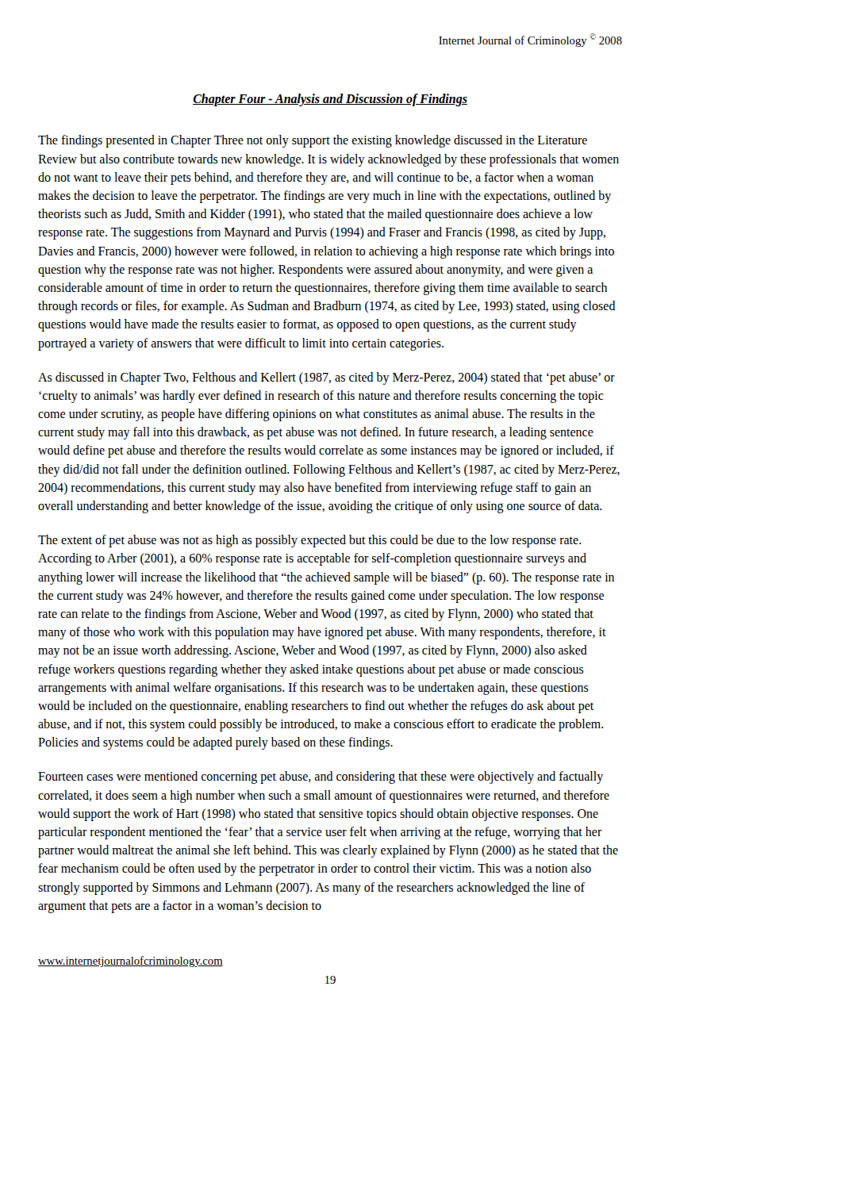Internet Journal of Criminology © 2008
Chapter Four - Analysis and Discussion of Findings
The findings presented in Chapter Three not only support the existing knowledge discussed in the Literature Review but also contribute towards new knowledge. It is widely acknowledged by these professionals that women do not want to leave their pets behind, and therefore they are, and will continue to be, a factor when a woman makes the decision to leave the perpetrator. The findings are very much in line with the expectations, outlined by theorists such as Judd, Smith and Kidder (1991), who stated that the mailed questionnaire does achieve a low response rate. The suggestions from Maynard and Purvis (1994) and Fraser and Francis (1998, as cited by Jupp, Davies and Francis, 2000) however were followed, in relation to achieving a high response rate which brings into question why the response rate was not higher. Respondents were assured about anonymity, and were given a considerable amount of time in order to return the questionnaires, therefore giving them time available to search through records or files, for example. As Sudman and Bradburn (1974, as cited by Lee, 1993) stated, using closed questions would have made the results easier to format, as opposed to open questions, as the current study portrayed a variety of answers that were difficult to limit into certain categories.
As discussed in Chapter Two, Felthous and Kellert (1987, as cited by Merz-Perez, 2004) stated that ‘pet abuse’ or ‘cruelty to animals’ was hardly ever defined in research of this nature and therefore results concerning the topic come under scrutiny, as people have differing opinions on what constitutes as animal abuse. The results in the current study may fall into this drawback, as pet abuse was not defined. In future research, a leading sentence would define pet abuse and therefore the results would correlate as some instances may be ignored or included, if they did/did not fall under the definition outlined. Following Felthous and Kellert’s (1987, ac cited by Merz-Perez, 2004) recommendations, this current study may also have benefited from interviewing refuge staff to gain an overall understanding and better knowledge of the issue, avoiding the critique of only using one source of data.
The extent of pet abuse was not as high as possibly expected but this could be due to the low response rate. According to Arber (2001), a 60% response rate is acceptable for self-completion questionnaire surveys and anything lower will increase the likelihood that “the achieved sample will be biased” (p. 60). The response rate in the current study was 24% however, and therefore the results gained come under speculation. The low response rate can relate to the findings from Ascione, Weber and Wood (1997, as cited by Flynn, 2000) who stated that many of those who work with this population may have ignored pet abuse. With many respondents, therefore, it may not be an issue worth addressing. Ascione, Weber and Wood (1997, as cited by Flynn, 2000) also asked refuge workers questions regarding whether they asked intake questions about pet abuse or made conscious arrangements with animal welfare organisations. If this research was to be undertaken again, these questions would be included on the questionnaire, enabling researchers to find out whether the refuges do ask about pet abuse, and if not, this system could possibly be introduced, to make a conscious effort to eradicate the problem. Policies and systems could be adapted purely based on these findings.
Fourteen cases were mentioned concerning pet abuse, and considering that these were objectively and factually correlated, it does seem a high number when such a small amount of questionnaires were returned, and therefore would support the work of Hart (1998) who stated that sensitive topics should obtain objective responses. One particular respondent mentioned the ‘fear’ that a service user felt when arriving at the refuge, worrying that her partner would maltreat the animal she left behind. This was clearly explained by Flynn (2000) as he stated that the fear mechanism could be often used by the perpetrator in order to control their victim. This was a notion also strongly supported by Simmons and Lehmann (2007). As many of the researchers acknowledged the line of argument that pets are a factor in a woman’s decision to
www.internetjournalofcriminology.com
19